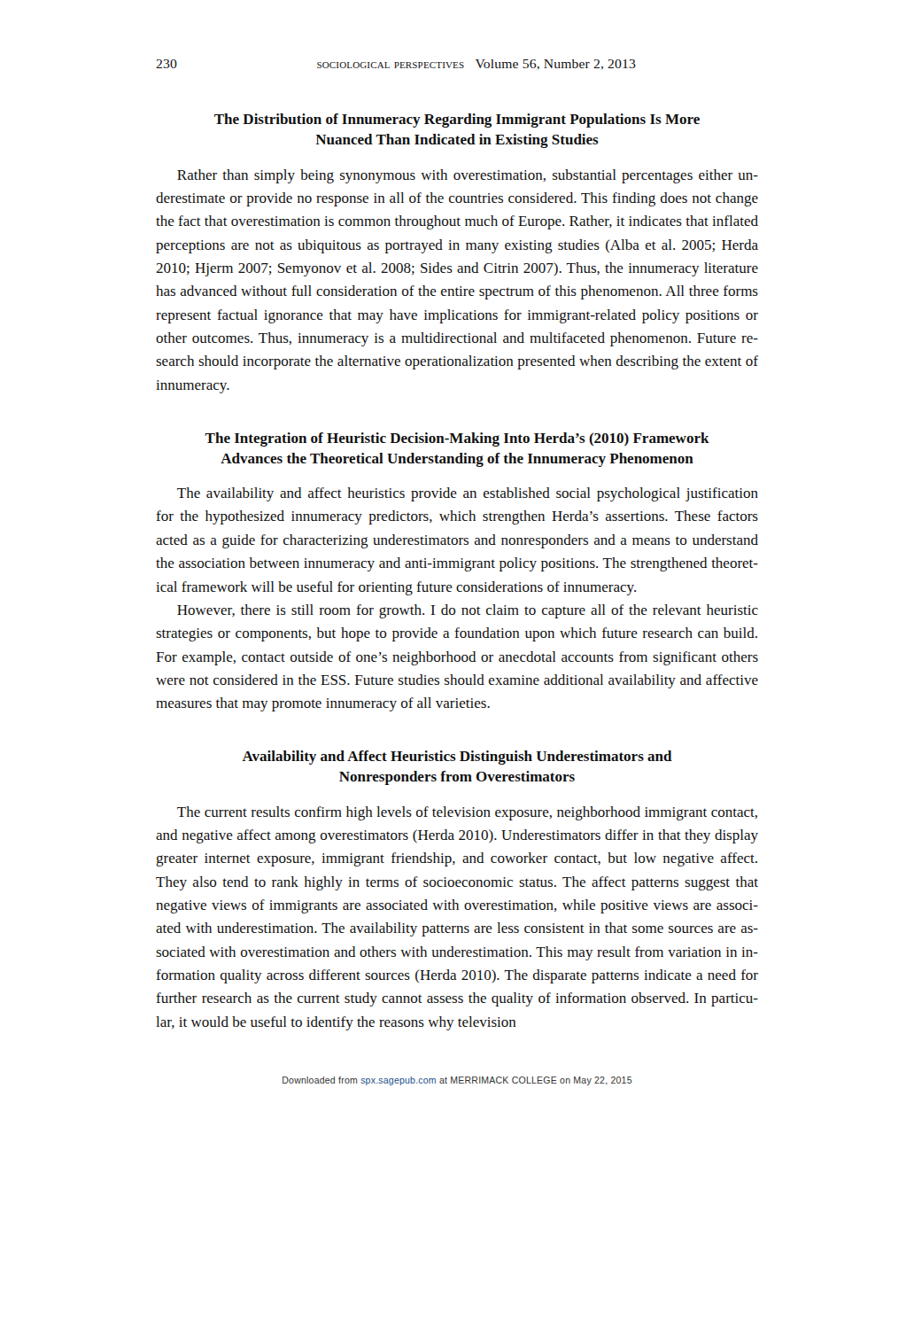230 Sociological Perspectives Volume 56, Number 2, 2013
The Distribution of Innumeracy Regarding Immigrant Populations Is More Nuanced Than Indicated in Existing Studies
Rather than simply being synonymous with overestimation, substantial percentages either underestimate or provide no response in all of the countries considered. This finding does not change the fact that overestimation is common throughout much of Europe. Rather, it indicates that inflated perceptions are not as ubiquitous as portrayed in many existing studies (Alba et al. 2005; Herda 2010; Hjerm 2007; Semyonov et al. 2008; Sides and Citrin 2007). Thus, the innumeracy literature has advanced without full consideration of the entire spectrum of this phenomenon. All three forms represent factual ignorance that may have implications for immigrant-related policy positions or other outcomes. Thus, innumeracy is a multidirectional and multifaceted phenomenon. Future research should incorporate the alternative operationalization presented when describing the extent of innumeracy.
The Integration of Heuristic Decision-Making Into Herda’s (2010) Framework Advances the Theoretical Understanding of the Innumeracy Phenomenon
The availability and affect heuristics provide an established social psychological justification for the hypothesized innumeracy predictors, which strengthen Herda’s assertions. These factors acted as a guide for characterizing underestimators and nonresponders and a means to understand the association between innumeracy and anti-immigrant policy positions. The strengthened theoretical framework will be useful for orienting future considerations of innumeracy.
However, there is still room for growth. I do not claim to capture all of the relevant heuristic strategies or components, but hope to provide a foundation upon which future research can build. For example, contact outside of one’s neighborhood or anecdotal accounts from significant others were not considered in the ESS. Future studies should examine additional availability and affective measures that may promote innumeracy of all varieties.
Availability and Affect Heuristics Distinguish Underestimators and Nonresponders from Overestimators
The current results confirm high levels of television exposure, neighborhood immigrant contact, and negative affect among overestimators (Herda 2010). Underestimators differ in that they display greater internet exposure, immigrant friendship, and coworker contact, but low negative affect. They also tend to rank highly in terms of socioeconomic status. The affect patterns suggest that negative views of immigrants are associated with overestimation, while positive views are associated with underestimation. The availability patterns are less consistent in that some sources are associated with overestimation and others with underestimation. This may result from variation in information quality across different sources (Herda 2010). The disparate patterns indicate a need for further research as the current study cannot assess the quality of information observed. In particular, it would be useful to identify the reasons why television
Downloaded from spx.sagepub.com at MERRIMACK COLLEGE on May 22, 2015